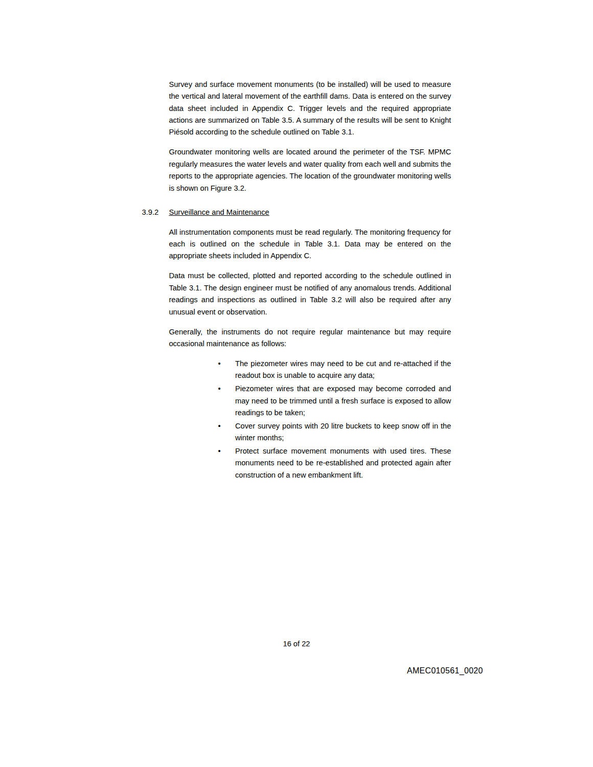Survey and surface movement monuments (to be installed) will be used to measure the vertical and lateral movement of the earthfill dams. Data is entered on the survey data sheet included in Appendix C. Trigger levels and the required appropriate actions are summarized on Table 3.5. A summary of the results will be sent to Knight Piésold according to the schedule outlined on Table 3.1.
Groundwater monitoring wells are located around the perimeter of the TSF. MPMC regularly measures the water levels and water quality from each well and submits the reports to the appropriate agencies. The location of the groundwater monitoring wells is shown on Figure 3.2.
3.9.2 Surveillance and Maintenance
All instrumentation components must be read regularly. The monitoring frequency for each is outlined on the schedule in Table 3.1. Data may be entered on the appropriate sheets included in Appendix C.
Data must be collected, plotted and reported according to the schedule outlined in Table 3.1. The design engineer must be notified of any anomalous trends. Additional readings and inspections as outlined in Table 3.2 will also be required after any unusual event or observation.
Generally, the instruments do not require regular maintenance but may require occasional maintenance as follows:
The piezometer wires may need to be cut and re-attached if the readout box is unable to acquire any data;
Piezometer wires that are exposed may become corroded and may need to be trimmed until a fresh surface is exposed to allow readings to be taken;
Cover survey points with 20 litre buckets to keep snow off in the winter months;
Protect surface movement monuments with used tires. These monuments need to be re-established and protected again after construction of a new embankment lift.
16 of 22
AMEC010561_0020